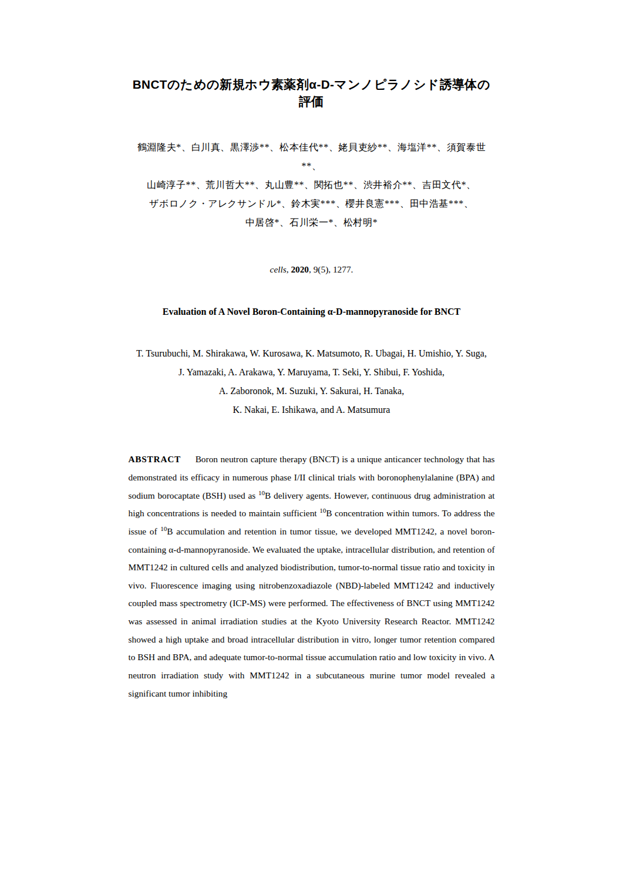BNCTのための新規ホウ素薬剤α-D-マンノピラノシド誘導体の評価
鶴淵隆夫*、白川真、黒澤渉**、松本佳代**、姥貝吏紗**、海塩洋**、須賀泰世**、
山崎淳子**、荒川哲大**、丸山豊**、関拓也**、渋井裕介**、吉田文代*、
ザボロノク・アレクサンドル*、鈴木実***、櫻井良憲***、田中浩基***、
中居啓*、石川栄一*、松村明*
cells, 2020, 9(5), 1277.
Evaluation of A Novel Boron-Containing α-D-mannopyranoside for BNCT
T. Tsurubuchi, M. Shirakawa, W. Kurosawa, K. Matsumoto, R. Ubagai, H. Umishio, Y. Suga,
J. Yamazaki, A. Arakawa, Y. Maruyama, T. Seki, Y. Shibui, F. Yoshida,
A. Zaboronok, M. Suzuki, Y. Sakurai, H. Tanaka,
K. Nakai, E. Ishikawa, and A. Matsumura
ABSTRACT Boron neutron capture therapy (BNCT) is a unique anticancer technology that has demonstrated its efficacy in numerous phase I/II clinical trials with boronophenylalanine (BPA) and sodium borocaptate (BSH) used as 10B delivery agents. However, continuous drug administration at high concentrations is needed to maintain sufficient 10B concentration within tumors. To address the issue of 10B accumulation and retention in tumor tissue, we developed MMT1242, a novel boron-containing α-d-mannopyranoside. We evaluated the uptake, intracellular distribution, and retention of MMT1242 in cultured cells and analyzed biodistribution, tumor-to-normal tissue ratio and toxicity in vivo. Fluorescence imaging using nitrobenzoxadiazole (NBD)-labeled MMT1242 and inductively coupled mass spectrometry (ICP-MS) were performed. The effectiveness of BNCT using MMT1242 was assessed in animal irradiation studies at the Kyoto University Research Reactor. MMT1242 showed a high uptake and broad intracellular distribution in vitro, longer tumor retention compared to BSH and BPA, and adequate tumor-to-normal tissue accumulation ratio and low toxicity in vivo. A neutron irradiation study with MMT1242 in a subcutaneous murine tumor model revealed a significant tumor inhibiting